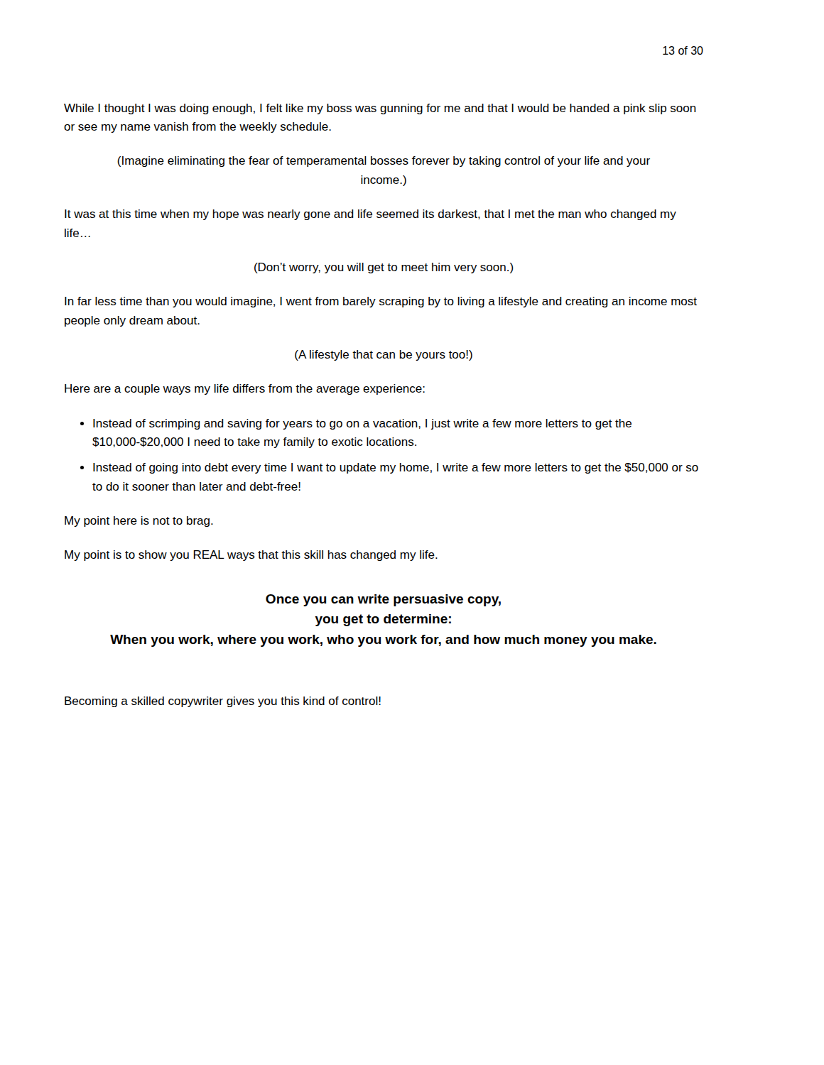13 of 30
While I thought I was doing enough, I felt like my boss was gunning for me and that I would be handed a pink slip soon or see my name vanish from the weekly schedule.
(Imagine eliminating the fear of temperamental bosses forever by taking control of your life and your income.)
It was at this time when my hope was nearly gone and life seemed its darkest, that I met the man who changed my life…
(Don’t worry, you will get to meet him very soon.)
In far less time than you would imagine, I went from barely scraping by to living a lifestyle and creating an income most people only dream about.
(A lifestyle that can be yours too!)
Here are a couple ways my life differs from the average experience:
Instead of scrimping and saving for years to go on a vacation, I just write a few more letters to get the $10,000-$20,000 I need to take my family to exotic locations.
Instead of going into debt every time I want to update my home, I write a few more letters to get the $50,000 or so to do it sooner than later and debt-free!
My point here is not to brag.
My point is to show you REAL ways that this skill has changed my life.
Once you can write persuasive copy,
you get to determine:
When you work, where you work, who you work for, and how much money you make.
Becoming a skilled copywriter gives you this kind of control!